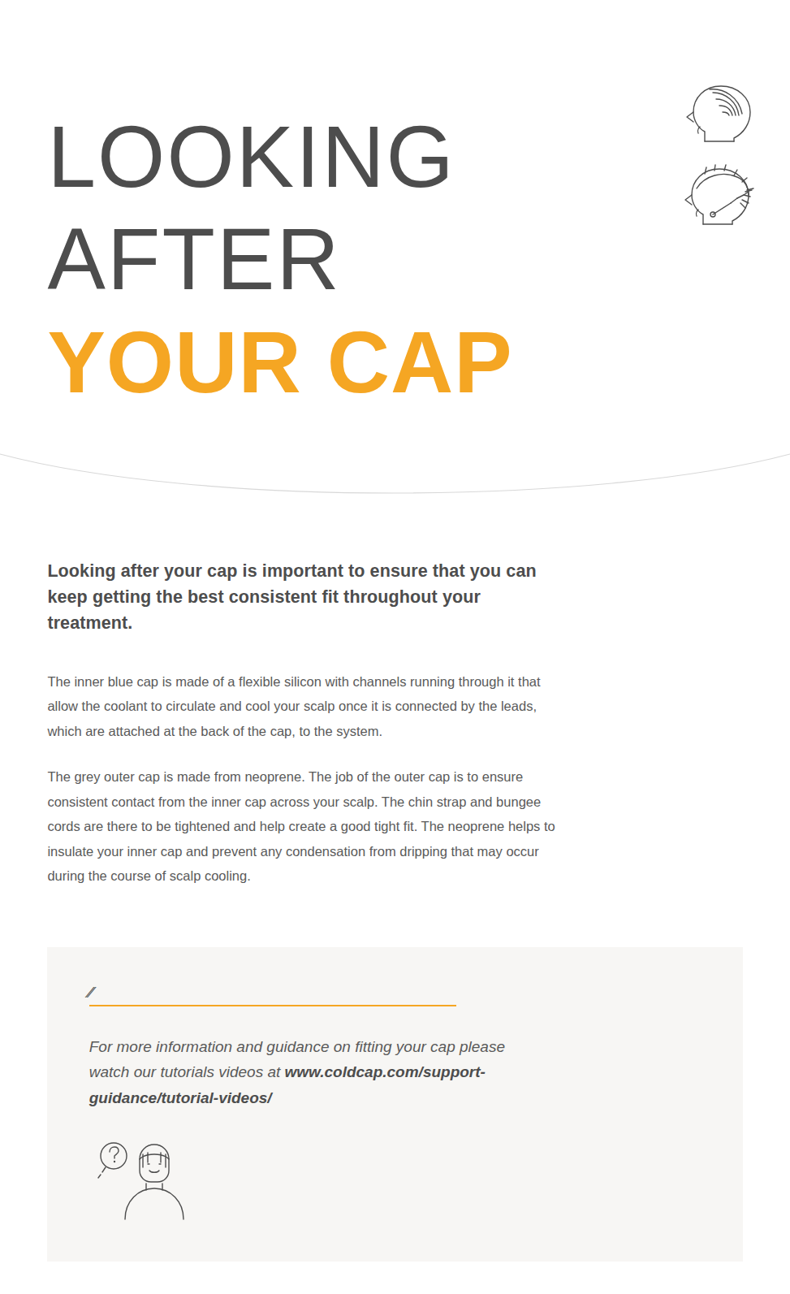Looking
After Your Cap
Looking after your cap is important to ensure that you can keep getting the best consistent fit throughout your treatment.
The inner blue cap is made of a flexible silicon with channels running through it that allow the coolant to circulate and cool your scalp once it is connected by the leads, which are attached at the back of the cap, to the system.
The grey outer cap is made from neoprene. The job of the outer cap is to ensure consistent contact from the inner cap across your scalp. The chin strap and bungee cords are there to be tightened and help create a good tight fit. The neoprene helps to insulate your inner cap and prevent any condensation from dripping that may occur during the course of scalp cooling.
⁄⁄
For more information and guidance on fitting your cap please watch our tutorials videos at www.coldcap.com/support-guidance/tutorial-videos/